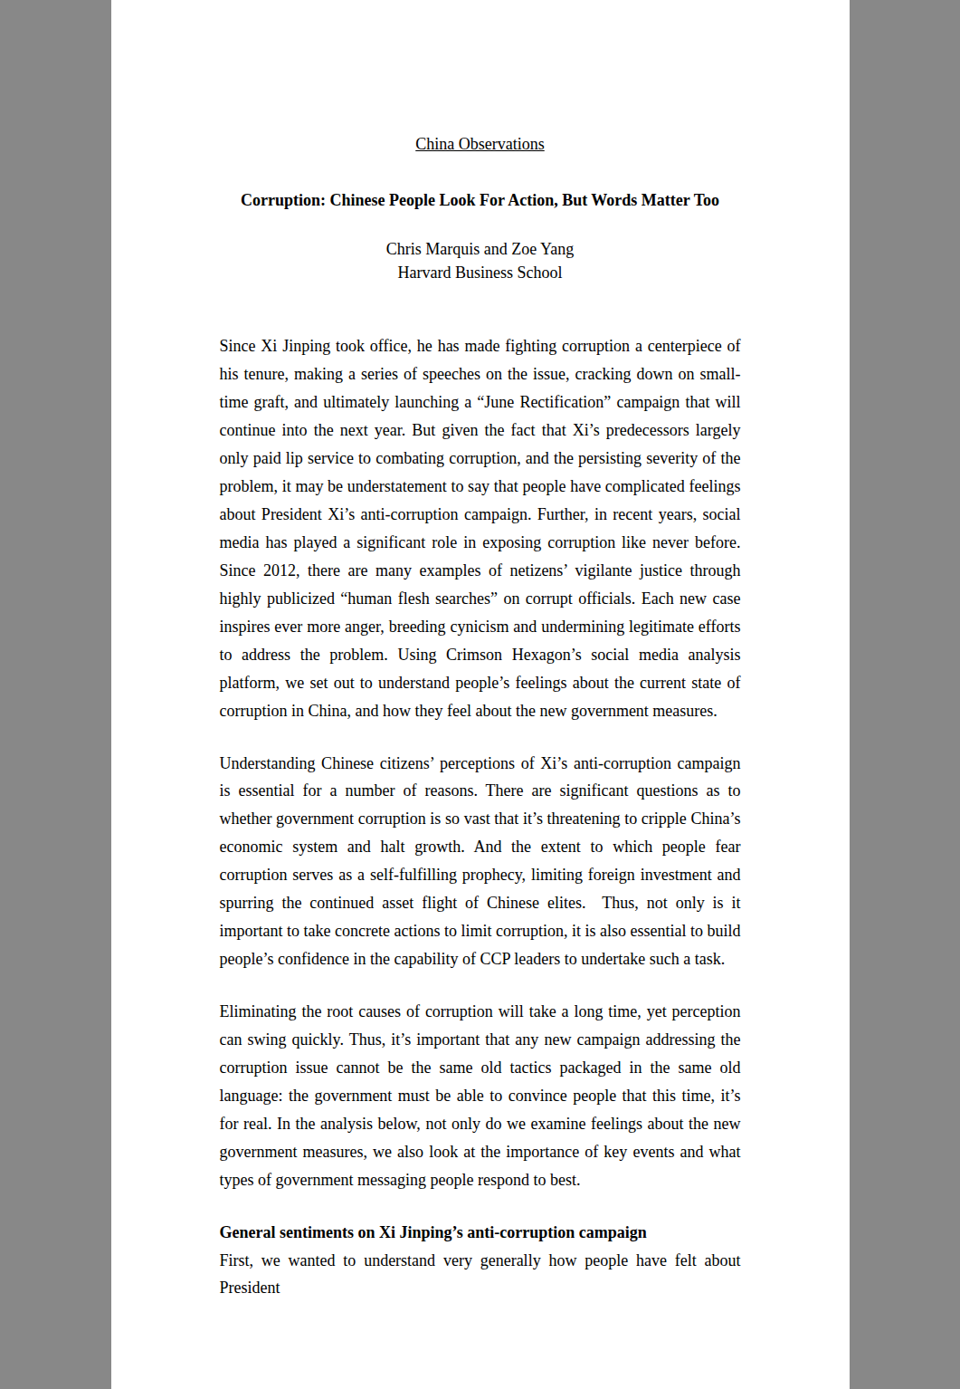China Observations
Corruption: Chinese People Look For Action, But Words Matter Too
Chris Marquis and Zoe Yang
Harvard Business School
Since Xi Jinping took office, he has made fighting corruption a centerpiece of his tenure, making a series of speeches on the issue, cracking down on small-time graft, and ultimately launching a “June Rectification” campaign that will continue into the next year. But given the fact that Xi’s predecessors largely only paid lip service to combating corruption, and the persisting severity of the problem, it may be understatement to say that people have complicated feelings about President Xi’s anti-corruption campaign. Further, in recent years, social media has played a significant role in exposing corruption like never before. Since 2012, there are many examples of netizens’ vigilante justice through highly publicized “human flesh searches” on corrupt officials. Each new case inspires ever more anger, breeding cynicism and undermining legitimate efforts to address the problem. Using Crimson Hexagon’s social media analysis platform, we set out to understand people’s feelings about the current state of corruption in China, and how they feel about the new government measures.
Understanding Chinese citizens’ perceptions of Xi’s anti-corruption campaign is essential for a number of reasons. There are significant questions as to whether government corruption is so vast that it’s threatening to cripple China’s economic system and halt growth. And the extent to which people fear corruption serves as a self-fulfilling prophecy, limiting foreign investment and spurring the continued asset flight of Chinese elites. Thus, not only is it important to take concrete actions to limit corruption, it is also essential to build people’s confidence in the capability of CCP leaders to undertake such a task.
Eliminating the root causes of corruption will take a long time, yet perception can swing quickly. Thus, it’s important that any new campaign addressing the corruption issue cannot be the same old tactics packaged in the same old language: the government must be able to convince people that this time, it’s for real. In the analysis below, not only do we examine feelings about the new government measures, we also look at the importance of key events and what types of government messaging people respond to best.
General sentiments on Xi Jinping’s anti-corruption campaign
First, we wanted to understand very generally how people have felt about President